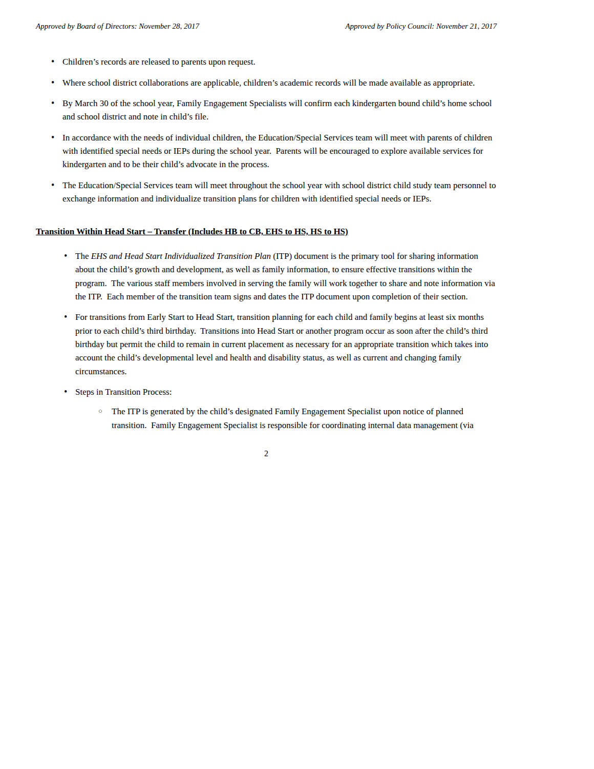Approved by Board of Directors: November 28, 2017 Approved by Policy Council: November 21, 2017
Children’s records are released to parents upon request.
Where school district collaborations are applicable, children’s academic records will be made available as appropriate.
By March 30 of the school year, Family Engagement Specialists will confirm each kindergarten bound child’s home school and school district and note in child’s file.
In accordance with the needs of individual children, the Education/Special Services team will meet with parents of children with identified special needs or IEPs during the school year. Parents will be encouraged to explore available services for kindergarten and to be their child’s advocate in the process.
The Education/Special Services team will meet throughout the school year with school district child study team personnel to exchange information and individualize transition plans for children with identified special needs or IEPs.
Transition Within Head Start – Transfer (Includes HB to CB, EHS to HS, HS to HS)
The EHS and Head Start Individualized Transition Plan (ITP) document is the primary tool for sharing information about the child’s growth and development, as well as family information, to ensure effective transitions within the program. The various staff members involved in serving the family will work together to share and note information via the ITP. Each member of the transition team signs and dates the ITP document upon completion of their section.
For transitions from Early Start to Head Start, transition planning for each child and family begins at least six months prior to each child’s third birthday. Transitions into Head Start or another program occur as soon after the child’s third birthday but permit the child to remain in current placement as necessary for an appropriate transition which takes into account the child’s developmental level and health and disability status, as well as current and changing family circumstances.
Steps in Transition Process:
The ITP is generated by the child’s designated Family Engagement Specialist upon notice of planned transition. Family Engagement Specialist is responsible for coordinating internal data management (via
2